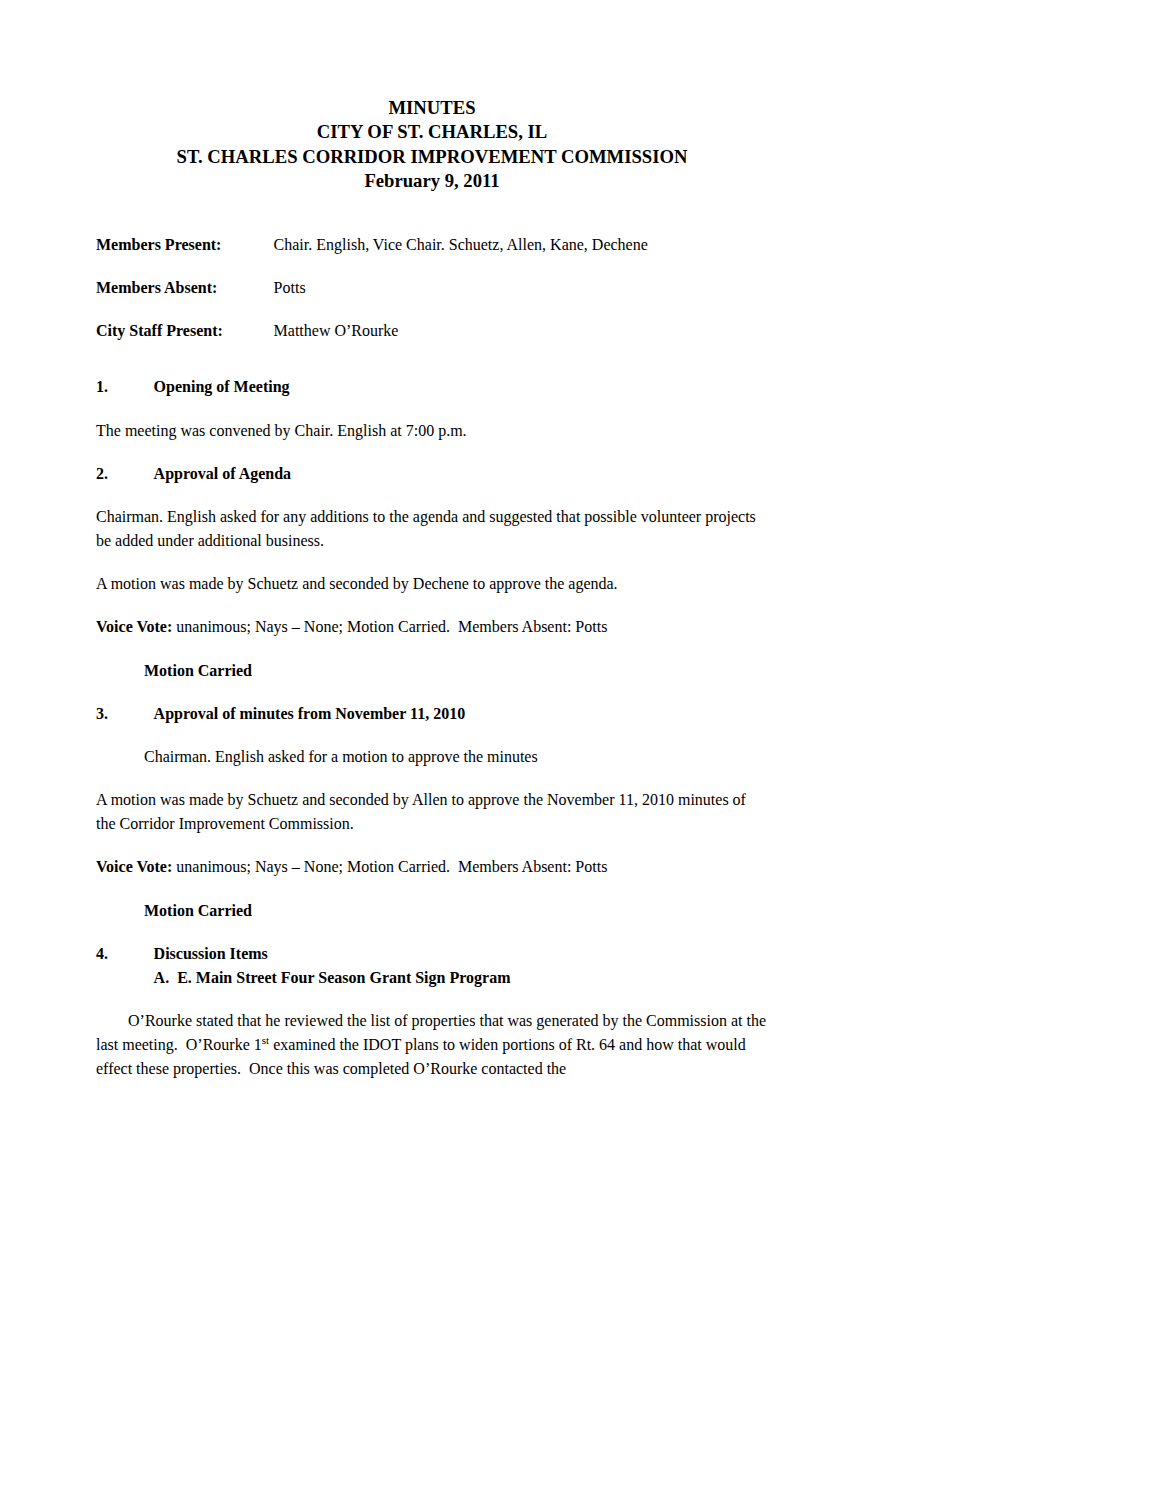MINUTES
CITY OF ST. CHARLES, IL
ST. CHARLES CORRIDOR IMPROVEMENT COMMISSION
February 9, 2011
Members Present: Chair. English, Vice Chair. Schuetz, Allen, Kane, Dechene
Members Absent: Potts
City Staff Present: Matthew O’Rourke
1. Opening of Meeting
The meeting was convened by Chair. English at 7:00 p.m.
2. Approval of Agenda
Chairman. English asked for any additions to the agenda and suggested that possible volunteer projects be added under additional business.
A motion was made by Schuetz and seconded by Dechene to approve the agenda.
Voice Vote: unanimous; Nays – None; Motion Carried. Members Absent: Potts
Motion Carried
3. Approval of minutes from November 11, 2010
Chairman. English asked for a motion to approve the minutes
A motion was made by Schuetz and seconded by Allen to approve the November 11, 2010 minutes of the Corridor Improvement Commission.
Voice Vote: unanimous; Nays – None; Motion Carried. Members Absent: Potts
Motion Carried
4. Discussion Items
A. E. Main Street Four Season Grant Sign Program
O’Rourke stated that he reviewed the list of properties that was generated by the Commission at the last meeting. O’Rourke 1st examined the IDOT plans to widen portions of Rt. 64 and how that would effect these properties. Once this was completed O’Rourke contacted the